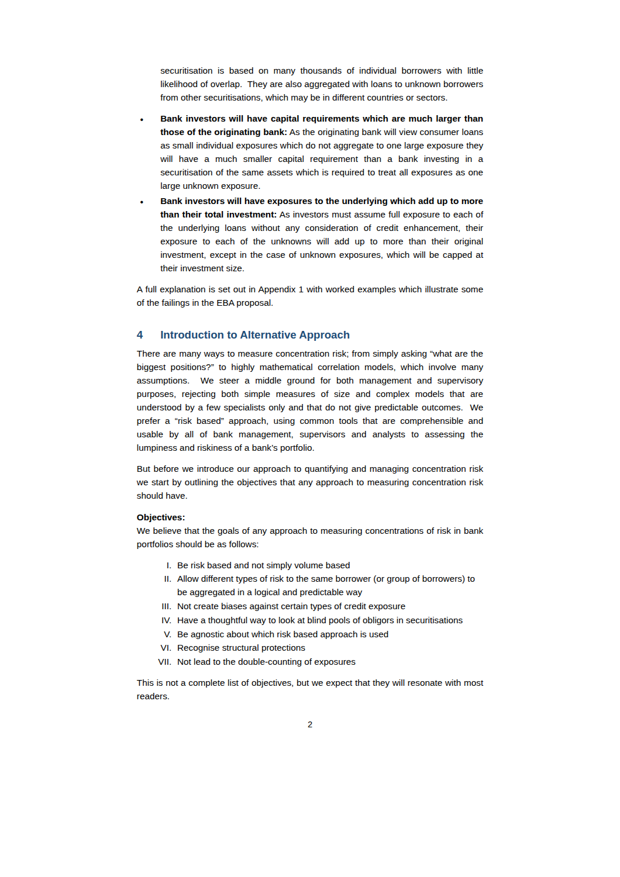securitisation is based on many thousands of individual borrowers with little likelihood of overlap. They are also aggregated with loans to unknown borrowers from other securitisations, which may be in different countries or sectors.
Bank investors will have capital requirements which are much larger than those of the originating bank: As the originating bank will view consumer loans as small individual exposures which do not aggregate to one large exposure they will have a much smaller capital requirement than a bank investing in a securitisation of the same assets which is required to treat all exposures as one large unknown exposure.
Bank investors will have exposures to the underlying which add up to more than their total investment: As investors must assume full exposure to each of the underlying loans without any consideration of credit enhancement, their exposure to each of the unknowns will add up to more than their original investment, except in the case of unknown exposures, which will be capped at their investment size.
A full explanation is set out in Appendix 1 with worked examples which illustrate some of the failings in the EBA proposal.
4 Introduction to Alternative Approach
There are many ways to measure concentration risk; from simply asking “what are the biggest positions?” to highly mathematical correlation models, which involve many assumptions. We steer a middle ground for both management and supervisory purposes, rejecting both simple measures of size and complex models that are understood by a few specialists only and that do not give predictable outcomes. We prefer a “risk based” approach, using common tools that are comprehensible and usable by all of bank management, supervisors and analysts to assessing the lumpiness and riskiness of a bank’s portfolio.
But before we introduce our approach to quantifying and managing concentration risk we start by outlining the objectives that any approach to measuring concentration risk should have.
Objectives:
We believe that the goals of any approach to measuring concentrations of risk in bank portfolios should be as follows:
I. Be risk based and not simply volume based
II. Allow different types of risk to the same borrower (or group of borrowers) to be aggregated in a logical and predictable way
III. Not create biases against certain types of credit exposure
IV. Have a thoughtful way to look at blind pools of obligors in securitisations
V. Be agnostic about which risk based approach is used
VI. Recognise structural protections
VII. Not lead to the double-counting of exposures
This is not a complete list of objectives, but we expect that they will resonate with most readers.
2